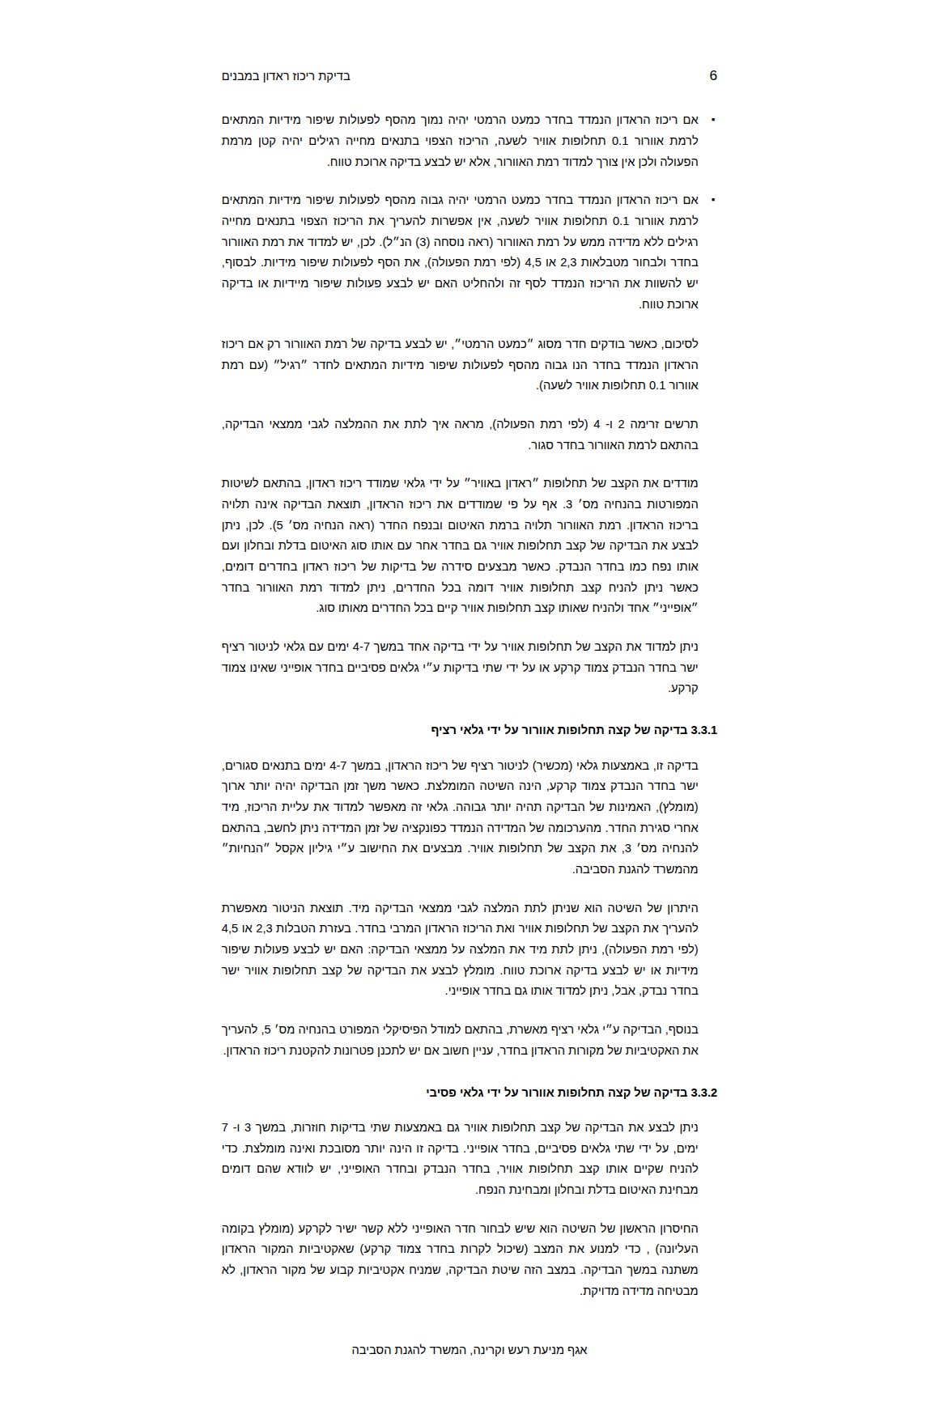6 בדיקת ריכוז ראדון במבנים
אם ריכוז הראדון הנמדד בחדר כמעט הרמטי יהיה נמוך מהסף לפעולות שיפור מידיות המתאים לרמת אוורור 0.1 תחלופות אוויר לשעה, הריכוז הצפוי בתנאים מחייה רגילים יהיה קטן מרמת הפעולה ולכן אין צורך למדוד רמת האוורור, אלא יש לבצע בדיקה ארוכת טווח.
אם ריכוז הראדון הנמדד בחדר כמעט הרמטי יהיה גבוה מהסף לפעולות שיפור מידיות המתאים לרמת אוורור 0.1 תחלופות אוויר לשעה, אין אפשרות להעריך את הריכוז הצפוי בתנאים מחייה רגילים ללא מדידה ממש על רמת האוורור (ראה נוסחה (3) הנ״ל). לכן, יש למדוד את רמת האוורור בחדר ולבחור מטבלאות 2,3 או 4,5 (לפי רמת הפעולה), את הסף לפעולות שיפור מידיות. לבסוף, יש להשוות את הריכוז הנמדד לסף זה ולהחליט האם יש לבצע פעולות שיפור מיידיות או בדיקה ארוכת טווח.
לסיכום, כאשר בודקים חדר מסוג ״כמעט הרמטי״, יש לבצע בדיקה של רמת האוורור רק אם ריכוז הראדון הנמדד בחדר הנו גבוה מהסף לפעולות שיפור מידיות המתאים לחדר ״רגיל״ (עם רמת אוורור 0.1 תחלופות אוויר לשעה).
תרשים זרימה 2 ו- 4 (לפי רמת הפעולה), מראה איך לתת את ההמלצה לגבי ממצאי הבדיקה, בהתאם לרמת האוורור בחדר סגור.
מודדים את הקצב של תחלופות ״ראדון באוויר״ על ידי גלאי שמודד ריכוז ראדון, בהתאם לשיטות המפורטות בהנחיה מס׳ 3. אף על פי שמודדים את ריכוז הראדון, תוצאת הבדיקה אינה תלויה בריכוז הראדון. רמת האוורור תלויה ברמת האיטום ובנפח החדר (ראה הנחיה מס׳ 5). לכן, ניתן לבצע את הבדיקה של קצב תחלופות אוויר גם בחדר אחר עם אותו סוג האיטום בדלת ובחלון ועם אותו נפח כמו בחדר הנבדק. כאשר מבצעים סידרה של בדיקות של ריכוז ראדון בחדרים דומים, כאשר ניתן להניח קצב תחלופות אוויר דומה בכל החדרים, ניתן למדוד רמת האוורור בחדר ״אופייני״ אחד ולהניח שאותו קצב תחלופות אוויר קיים בכל החדרים מאותו סוג.
ניתן למדוד את הקצב של תחלופות אוויר על ידי בדיקה אחד במשך 4-7 ימים עם גלאי לניטור רציף ישר בחדר הנבדק צמוד קרקע או על ידי שתי בדיקות ע״י גלאים פסיביים בחדר אופייני שאינו צמוד קרקע.
3.3.1 בדיקה של קצה תחלופות אוורור על ידי גלאי רציף
בדיקה זו, באמצעות גלאי (מכשיר) לניטור רציף של ריכוז הראדון, במשך 4-7 ימים בתנאים סגורים, ישר בחדר הנבדק צמוד קרקע, הינה השיטה המומלצת. כאשר משך זמן הבדיקה יהיה יותר ארוך (מומלץ), האמינות של הבדיקה תהיה יותר גבוהה. גלאי זה מאפשר למדוד את עליית הריכוז, מיד אחרי סגירת החדר. מהערכומה של המדידה הנמדד כפונקציה של זמן המדידה ניתן לחשב, בהתאם להנחיה מס׳ 3, את הקצב של תחלופות אוויר. מבצעים את החישוב ע״י גיליון אקסל ״הנחיות״ מהמשרד להגנת הסביבה.
היתרון של השיטה הוא שניתן לתת המלצה לגבי ממצאי הבדיקה מיד. תוצאת הניטור מאפשרת להעריך את הקצב של תחלופות אוויר ואת הריכוז הראדון המרבי בחדר. בעזרת הטבלות 2,3 או 4,5 (לפי רמת הפעולה), ניתן לתת מיד את המלצה על ממצאי הבדיקה: האם יש לבצע פעולות שיפור מידיות או יש לבצע בדיקה ארוכת טווח. מומלץ לבצע את הבדיקה של קצב תחלופות אוויר ישר בחדר נבדק, אבל, ניתן למדוד אותו גם בחדר אופייני.
בנוסף, הבדיקה ע״י גלאי רציף מאשרת, בהתאם למודל הפיסיקלי המפורט בהנחיה מס׳ 5, להעריך את האקטיביות של מקורות הראדון בחדר, עניין חשוב אם יש לתכנן פטרונות להקטנת ריכוז הראדון.
3.3.2 בדיקה של קצה תחלופות אוורור על ידי גלאי פסיבי
ניתן לבצע את הבדיקה של קצב תחלופות אוויר גם באמצעות שתי בדיקות חוזרות, במשך 3 ו- 7 ימים, על ידי שתי גלאים פסיביים, בחדר אופייני. בדיקה זו הינה יותר מסובכת ואינה מומלצת. כדי להניח שקיים אותו קצב תחלופות אוויר, בחדר הנבדק ובחדר האופייני, יש לוודא שהם דומים מבחינת האיטום בדלת ובחלון ומבחינת הנפח.
החיסרון הראשון של השיטה הוא שיש לבחור חדר האופייני ללא קשר ישיר לקרקע (מומלץ בקומה העליונה) , כדי למנוע את המצב (שיכול לקרות בחדר צמוד קרקע) שאקטיביות המקור הראדון משתנה במשך הבדיקה. במצב הזה שיטת הבדיקה, שמניח אקטיביות קבוע של מקור הראדון, לא מבטיחה מדידה מדויקת.
אגף מניעת רעש וקרינה, המשרד להגנת הסביבה